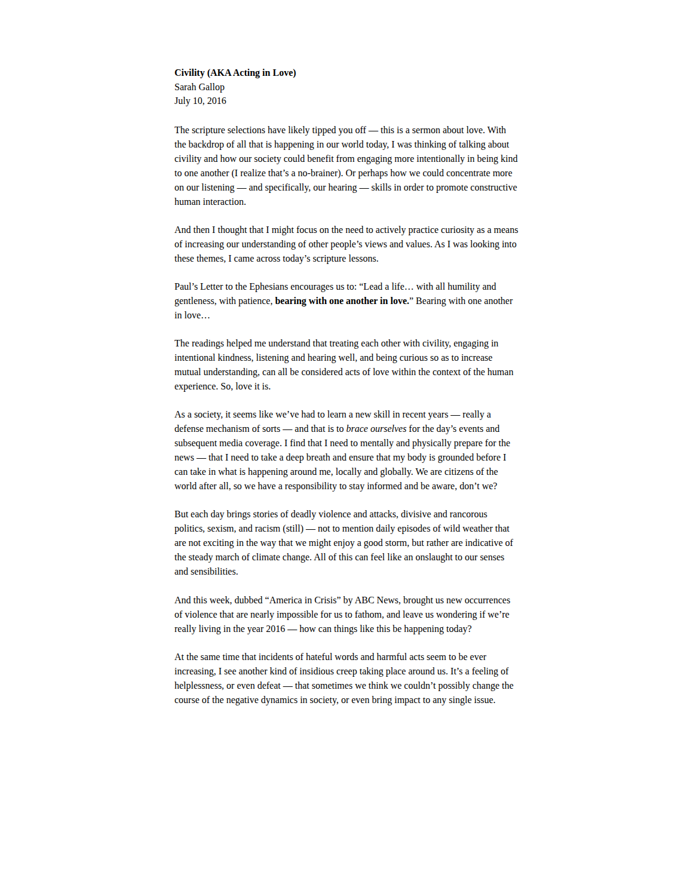Civility (AKA Acting in Love)
Sarah Gallop
July 10, 2016
The scripture selections have likely tipped you off — this is a sermon about love. With the backdrop of all that is happening in our world today, I was thinking of talking about civility and how our society could benefit from engaging more intentionally in being kind to one another (I realize that’s a no-brainer). Or perhaps how we could concentrate more on our listening — and specifically, our hearing — skills in order to promote constructive human interaction.
And then I thought that I might focus on the need to actively practice curiosity as a means of increasing our understanding of other people’s views and values. As I was looking into these themes, I came across today’s scripture lessons.
Paul’s Letter to the Ephesians encourages us to: “Lead a life… with all humility and gentleness, with patience, bearing with one another in love.” Bearing with one another in love…
The readings helped me understand that treating each other with civility, engaging in intentional kindness, listening and hearing well, and being curious so as to increase mutual understanding, can all be considered acts of love within the context of the human experience. So, love it is.
As a society, it seems like we’ve had to learn a new skill in recent years — really a defense mechanism of sorts — and that is to brace ourselves for the day’s events and subsequent media coverage. I find that I need to mentally and physically prepare for the news — that I need to take a deep breath and ensure that my body is grounded before I can take in what is happening around me, locally and globally. We are citizens of the world after all, so we have a responsibility to stay informed and be aware, don’t we?
But each day brings stories of deadly violence and attacks, divisive and rancorous politics, sexism, and racism (still) — not to mention daily episodes of wild weather that are not exciting in the way that we might enjoy a good storm, but rather are indicative of the steady march of climate change. All of this can feel like an onslaught to our senses and sensibilities.
And this week, dubbed “America in Crisis” by ABC News, brought us new occurrences of violence that are nearly impossible for us to fathom, and leave us wondering if we’re really living in the year 2016 — how can things like this be happening today?
At the same time that incidents of hateful words and harmful acts seem to be ever increasing, I see another kind of insidious creep taking place around us. It’s a feeling of helplessness, or even defeat — that sometimes we think we couldn’t possibly change the course of the negative dynamics in society, or even bring impact to any single issue.